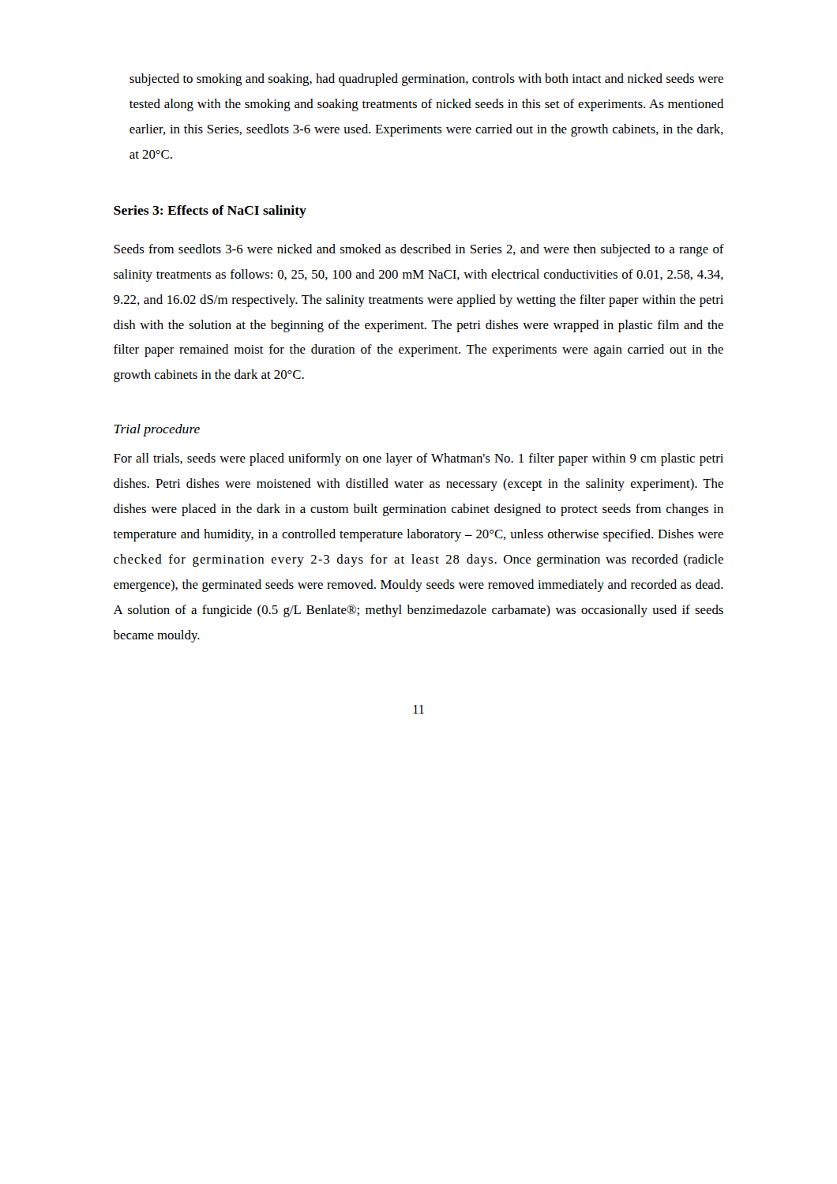subjected to smoking and soaking, had quadrupled germination, controls with both intact and nicked seeds were tested along with the smoking and soaking treatments of nicked seeds in this set of experiments. As mentioned earlier, in this Series, seedlots 3-6 were used. Experiments were carried out in the growth cabinets, in the dark, at 20°C.
Series 3: Effects of NaCI salinity
Seeds from seedlots 3-6 were nicked and smoked as described in Series 2, and were then subjected to a range of salinity treatments as follows: 0, 25, 50, 100 and 200 mM NaCI, with electrical conductivities of 0.01, 2.58, 4.34, 9.22, and 16.02 dS/m respectively. The salinity treatments were applied by wetting the filter paper within the petri dish with the solution at the beginning of the experiment. The petri dishes were wrapped in plastic film and the filter paper remained moist for the duration of the experiment. The experiments were again carried out in the growth cabinets in the dark at 20°C.
Trial procedure
For all trials, seeds were placed uniformly on one layer of Whatman's No. 1 filter paper within 9 cm plastic petri dishes. Petri dishes were moistened with distilled water as necessary (except in the salinity experiment). The dishes were placed in the dark in a custom built germination cabinet designed to protect seeds from changes in temperature and humidity, in a controlled temperature laboratory – 20°C, unless otherwise specified. Dishes were checked for germination every 2-3 days for at least 28 days. Once germination was recorded (radicle emergence), the germinated seeds were removed. Mouldy seeds were removed immediately and recorded as dead. A solution of a fungicide (0.5 g/L Benlate®; methyl benzimedazole carbamate) was occasionally used if seeds became mouldy.
11